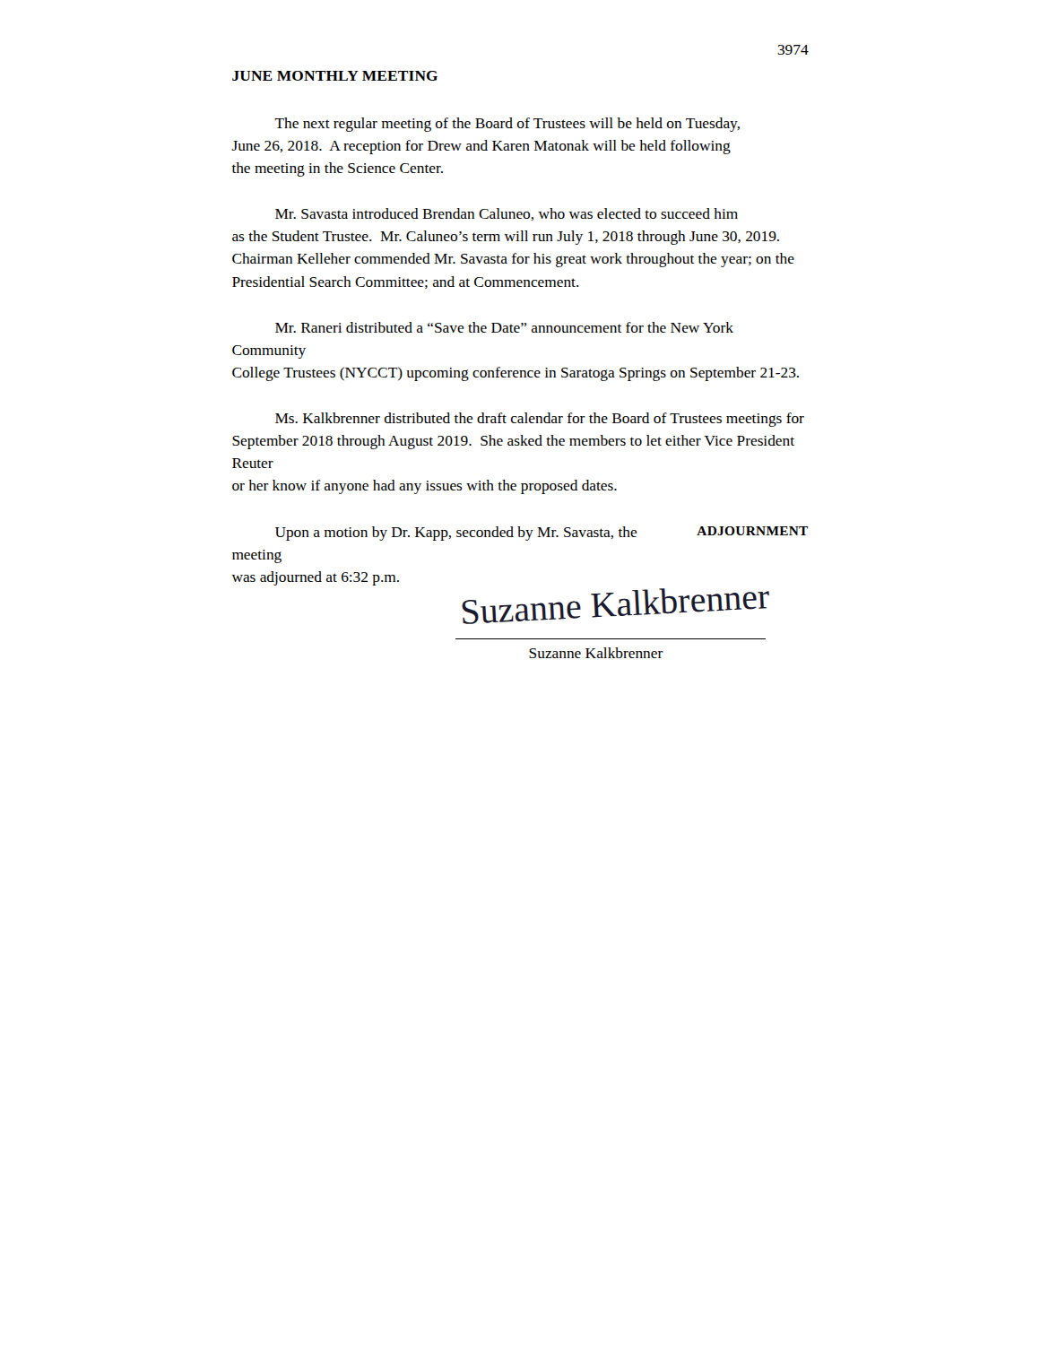3974
JUNE MONTHLY MEETING
The next regular meeting of the Board of Trustees will be held on Tuesday,
June 26, 2018. A reception for Drew and Karen Matonak will be held following
the meeting in the Science Center.
Mr. Savasta introduced Brendan Caluneo, who was elected to succeed him
as the Student Trustee. Mr. Caluneo’s term will run July 1, 2018 through June 30, 2019.
Chairman Kelleher commended Mr. Savasta for his great work throughout the year; on the
Presidential Search Committee; and at Commencement.
Mr. Raneri distributed a “Save the Date” announcement for the New York Community
College Trustees (NYCCT) upcoming conference in Saratoga Springs on September 21-23.
Ms. Kalkbrenner distributed the draft calendar for the Board of Trustees meetings for
September 2018 through August 2019. She asked the members to let either Vice President Reuter
or her know if anyone had any issues with the proposed dates.
ADJOURNMENT
Upon a motion by Dr. Kapp, seconded by Mr. Savasta, the meeting was adjourned at 6:32 p.m.
Suzanne Kalkbrenner
Suzanne Kalkbrenner